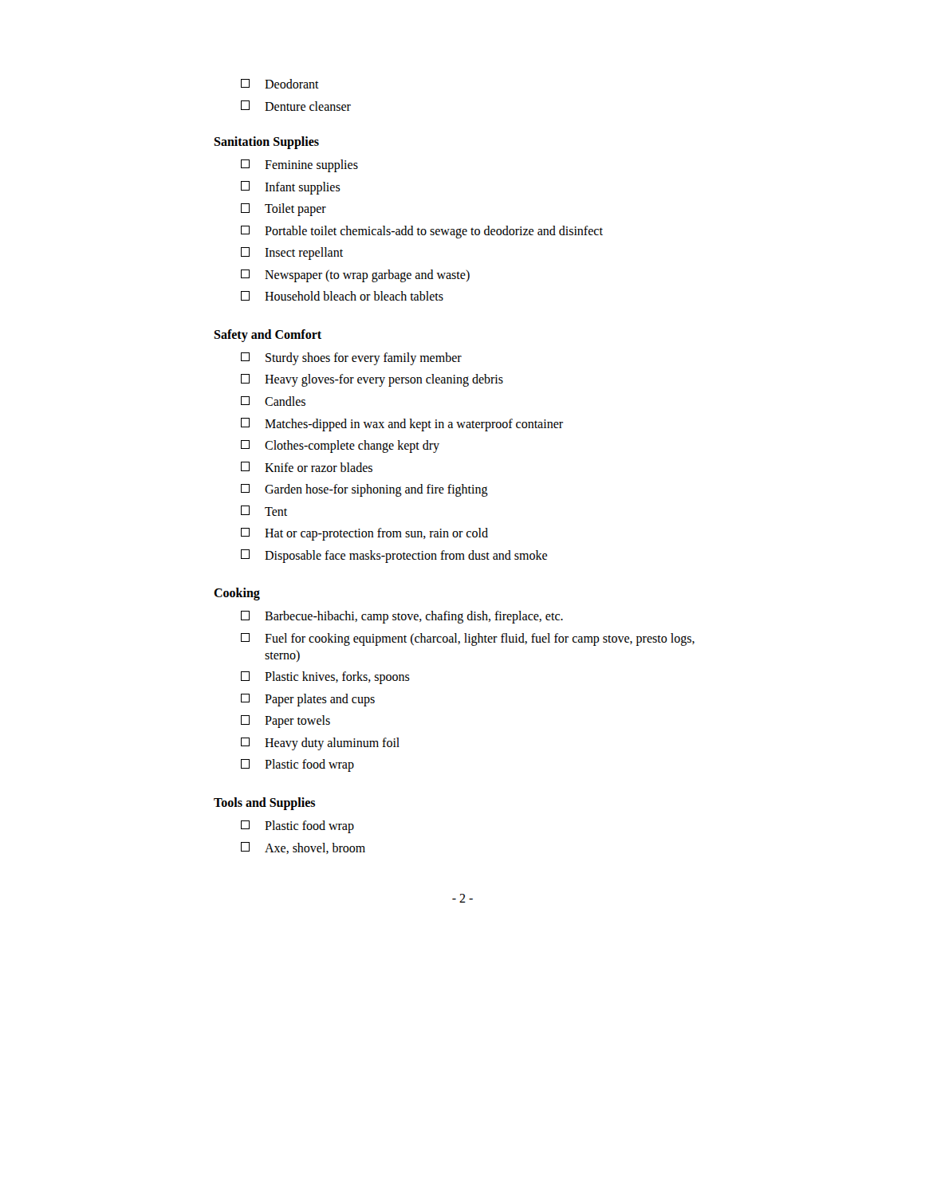Deodorant
Denture cleanser
Sanitation Supplies
Feminine supplies
Infant supplies
Toilet paper
Portable toilet chemicals-add to sewage to deodorize and disinfect
Insect repellant
Newspaper (to wrap garbage and waste)
Household bleach or bleach tablets
Safety and Comfort
Sturdy shoes for every family member
Heavy gloves-for every person cleaning debris
Candles
Matches-dipped in wax and kept in a waterproof container
Clothes-complete change kept dry
Knife or razor blades
Garden hose-for siphoning and fire fighting
Tent
Hat or cap-protection from sun, rain or cold
Disposable face masks-protection from dust and smoke
Cooking
Barbecue-hibachi, camp stove, chafing dish, fireplace, etc.
Fuel for cooking equipment (charcoal, lighter fluid, fuel for camp stove, presto logs, sterno)
Plastic knives, forks, spoons
Paper plates and cups
Paper towels
Heavy duty aluminum foil
Plastic food wrap
Tools and Supplies
Plastic food wrap
Axe, shovel, broom
- 2 -